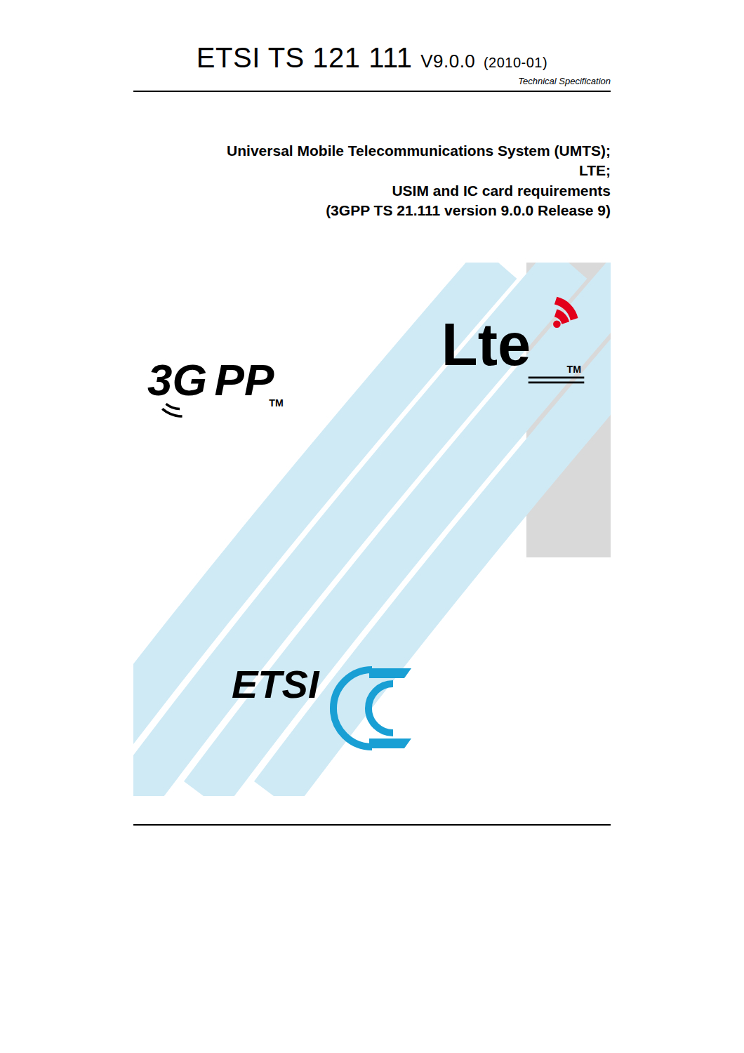ETSI TS 121 111 V9.0.0 (2010-01)
Technical Specification
Universal Mobile Telecommunications System (UMTS);
LTE;
USIM and IC card requirements
(3GPP TS 21.111 version 9.0.0 Release 9)
3G PP TM Lte TM ETSI